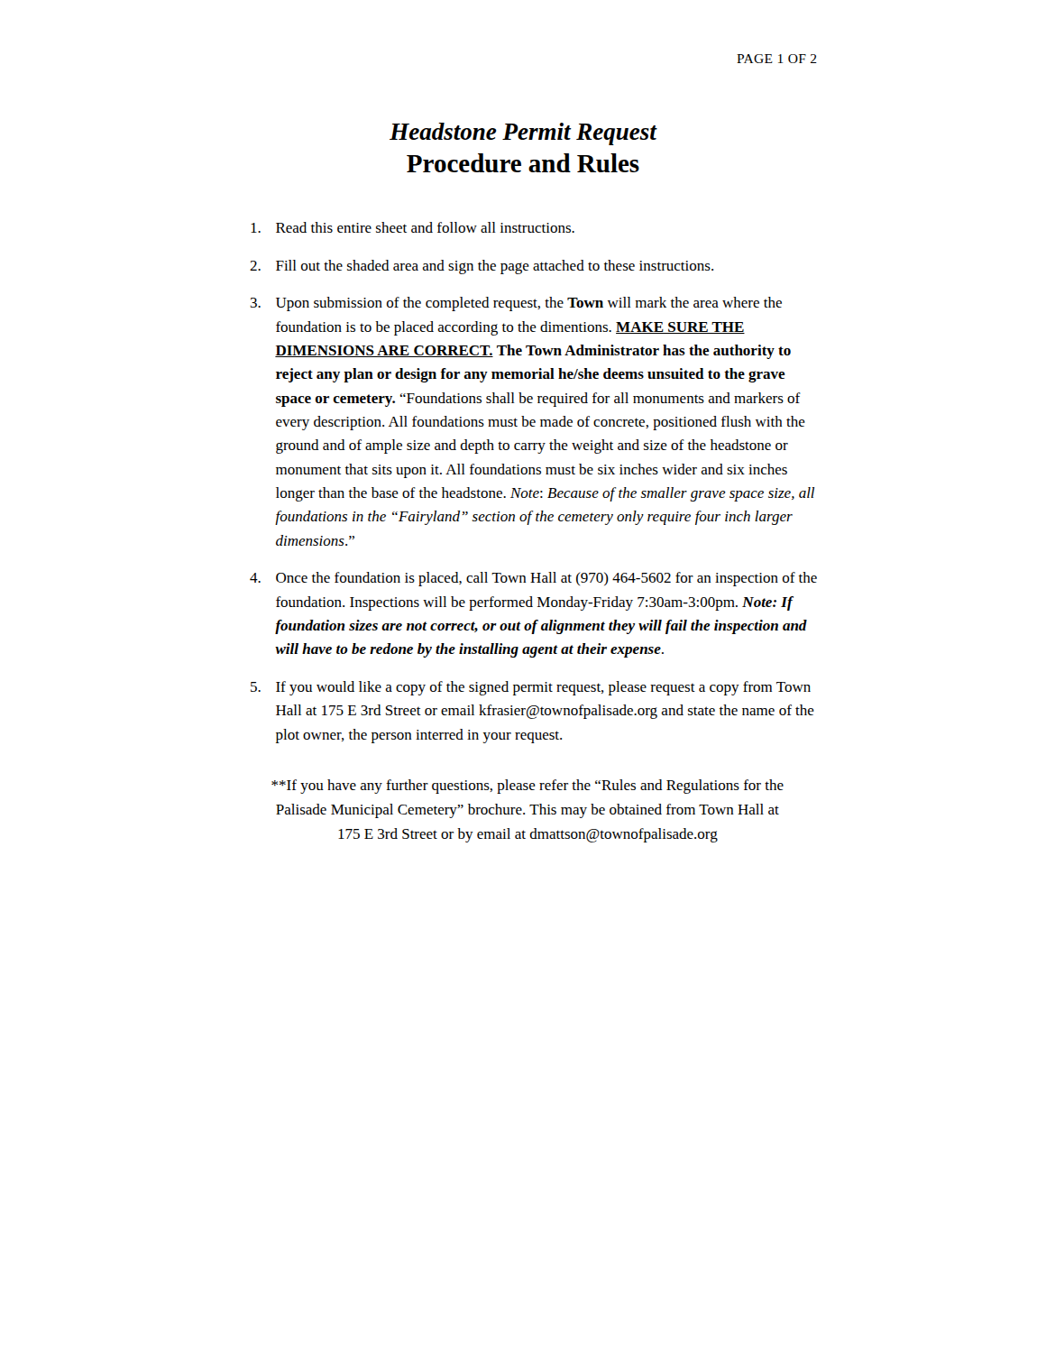PAGE 1 OF 2
Headstone Permit Request Procedure and Rules
Read this entire sheet and follow all instructions.
Fill out the shaded area and sign the page attached to these instructions.
Upon submission of the completed request, the Town will mark the area where the foundation is to be placed according to the dimentions. MAKE SURE THE DIMENSIONS ARE CORRECT. The Town Administrator has the authority to reject any plan or design for any memorial he/she deems unsuited to the grave space or cemetery. “Foundations shall be required for all monuments and markers of every description. All foundations must be made of concrete, positioned flush with the ground and of ample size and depth to carry the weight and size of the headstone or monument that sits upon it. All foundations must be six inches wider and six inches longer than the base of the headstone. Note: Because of the smaller grave space size, all foundations in the “Fairyland” section of the cemetery only require four inch larger dimensions.”
Once the foundation is placed, call Town Hall at (970) 464-5602 for an inspection of the foundation. Inspections will be performed Monday-Friday 7:30am-3:00pm. Note: If foundation sizes are not correct, or out of alignment they will fail the inspection and will have to be redone by the installing agent at their expense.
If you would like a copy of the signed permit request, please request a copy from Town Hall at 175 E 3rd Street or email kfrasier@townofpalisade.org and state the name of the plot owner, the person interred in your request.
**If you have any further questions, please refer the “Rules and Regulations for the Palisade Municipal Cemetery” brochure. This may be obtained from Town Hall at 175 E 3rd Street or by email at dmattson@townofpalisade.org